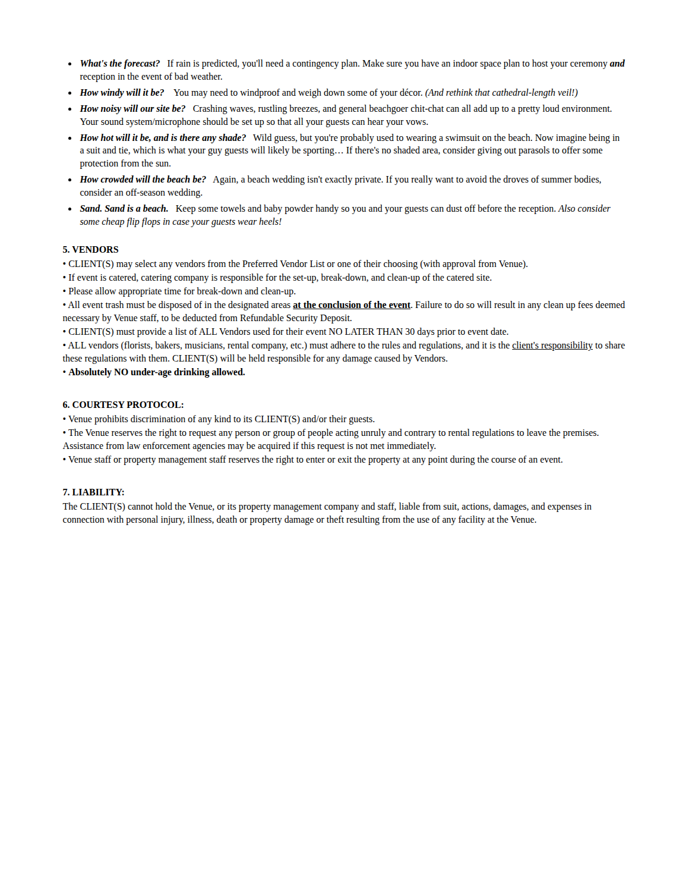What's the forecast? If rain is predicted, you'll need a contingency plan. Make sure you have an indoor space plan to host your ceremony and reception in the event of bad weather.
How windy will it be? You may need to windproof and weigh down some of your décor. (And rethink that cathedral-length veil!)
How noisy will our site be? Crashing waves, rustling breezes, and general beachgoer chit-chat can all add up to a pretty loud environment. Your sound system/microphone should be set up so that all your guests can hear your vows.
How hot will it be, and is there any shade? Wild guess, but you're probably used to wearing a swimsuit on the beach. Now imagine being in a suit and tie, which is what your guy guests will likely be sporting… If there's no shaded area, consider giving out parasols to offer some protection from the sun.
How crowded will the beach be? Again, a beach wedding isn't exactly private. If you really want to avoid the droves of summer bodies, consider an off-season wedding.
Sand. Sand is a beach. Keep some towels and baby powder handy so you and your guests can dust off before the reception. Also consider some cheap flip flops in case your guests wear heels!
5. Vendors
• CLIENT(S) may select any vendors from the Preferred Vendor List or one of their choosing (with approval from Venue).
• If event is catered, catering company is responsible for the set-up, break-down, and clean-up of the catered site.
• Please allow appropriate time for break-down and clean-up.
• All event trash must be disposed of in the designated areas at the conclusion of the event. Failure to do so will result in any clean up fees deemed necessary by Venue staff, to be deducted from Refundable Security Deposit.
• CLIENT(S) must provide a list of ALL Vendors used for their event NO LATER THAN 30 days prior to event date.
• ALL vendors (florists, bakers, musicians, rental company, etc.) must adhere to the rules and regulations, and it is the client's responsibility to share these regulations with them. CLIENT(S) will be held responsible for any damage caused by Vendors.
• Absolutely NO under-age drinking allowed.
6. Courtesy Protocol:
• Venue prohibits discrimination of any kind to its CLIENT(S) and/or their guests.
• The Venue reserves the right to request any person or group of people acting unruly and contrary to rental regulations to leave the premises. Assistance from law enforcement agencies may be acquired if this request is not met immediately.
• Venue staff or property management staff reserves the right to enter or exit the property at any point during the course of an event.
7. Liability:
The CLIENT(S) cannot hold the Venue, or its property management company and staff, liable from suit, actions, damages, and expenses in connection with personal injury, illness, death or property damage or theft resulting from the use of any facility at the Venue.